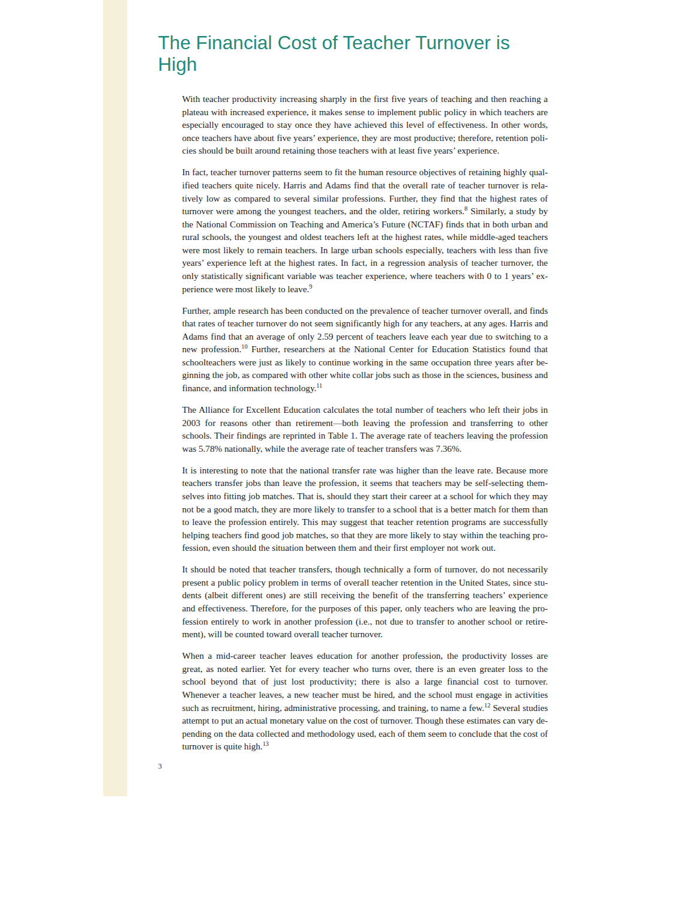The Financial Cost of Teacher Turnover is High
With teacher productivity increasing sharply in the first five years of teaching and then reaching a plateau with increased experience, it makes sense to implement public policy in which teachers are especially encouraged to stay once they have achieved this level of effectiveness. In other words, once teachers have about five years’ experience, they are most productive; therefore, retention policies should be built around retaining those teachers with at least five years’ experience.
In fact, teacher turnover patterns seem to fit the human resource objectives of retaining highly qualified teachers quite nicely. Harris and Adams find that the overall rate of teacher turnover is relatively low as compared to several similar professions. Further, they find that the highest rates of turnover were among the youngest teachers, and the older, retiring workers.8 Similarly, a study by the National Commission on Teaching and America’s Future (NCTAF) finds that in both urban and rural schools, the youngest and oldest teachers left at the highest rates, while middle-aged teachers were most likely to remain teachers. In large urban schools especially, teachers with less than five years’ experience left at the highest rates. In fact, in a regression analysis of teacher turnover, the only statistically significant variable was teacher experience, where teachers with 0 to 1 years’ experience were most likely to leave.9
Further, ample research has been conducted on the prevalence of teacher turnover overall, and finds that rates of teacher turnover do not seem significantly high for any teachers, at any ages. Harris and Adams find that an average of only 2.59 percent of teachers leave each year due to switching to a new profession.10 Further, researchers at the National Center for Education Statistics found that schoolteachers were just as likely to continue working in the same occupation three years after beginning the job, as compared with other white collar jobs such as those in the sciences, business and finance, and information technology.11
The Alliance for Excellent Education calculates the total number of teachers who left their jobs in 2003 for reasons other than retirement—both leaving the profession and transferring to other schools. Their findings are reprinted in Table 1. The average rate of teachers leaving the profession was 5.78% nationally, while the average rate of teacher transfers was 7.36%.
It is interesting to note that the national transfer rate was higher than the leave rate. Because more teachers transfer jobs than leave the profession, it seems that teachers may be self-selecting themselves into fitting job matches. That is, should they start their career at a school for which they may not be a good match, they are more likely to transfer to a school that is a better match for them than to leave the profession entirely. This may suggest that teacher retention programs are successfully helping teachers find good job matches, so that they are more likely to stay within the teaching profession, even should the situation between them and their first employer not work out.
It should be noted that teacher transfers, though technically a form of turnover, do not necessarily present a public policy problem in terms of overall teacher retention in the United States, since students (albeit different ones) are still receiving the benefit of the transferring teachers’ experience and effectiveness. Therefore, for the purposes of this paper, only teachers who are leaving the profession entirely to work in another profession (i.e., not due to transfer to another school or retirement), will be counted toward overall teacher turnover.
When a mid-career teacher leaves education for another profession, the productivity losses are great, as noted earlier. Yet for every teacher who turns over, there is an even greater loss to the school beyond that of just lost productivity; there is also a large financial cost to turnover. Whenever a teacher leaves, a new teacher must be hired, and the school must engage in activities such as recruitment, hiring, administrative processing, and training, to name a few.12 Several studies attempt to put an actual monetary value on the cost of turnover. Though these estimates can vary depending on the data collected and methodology used, each of them seem to conclude that the cost of turnover is quite high.13
3